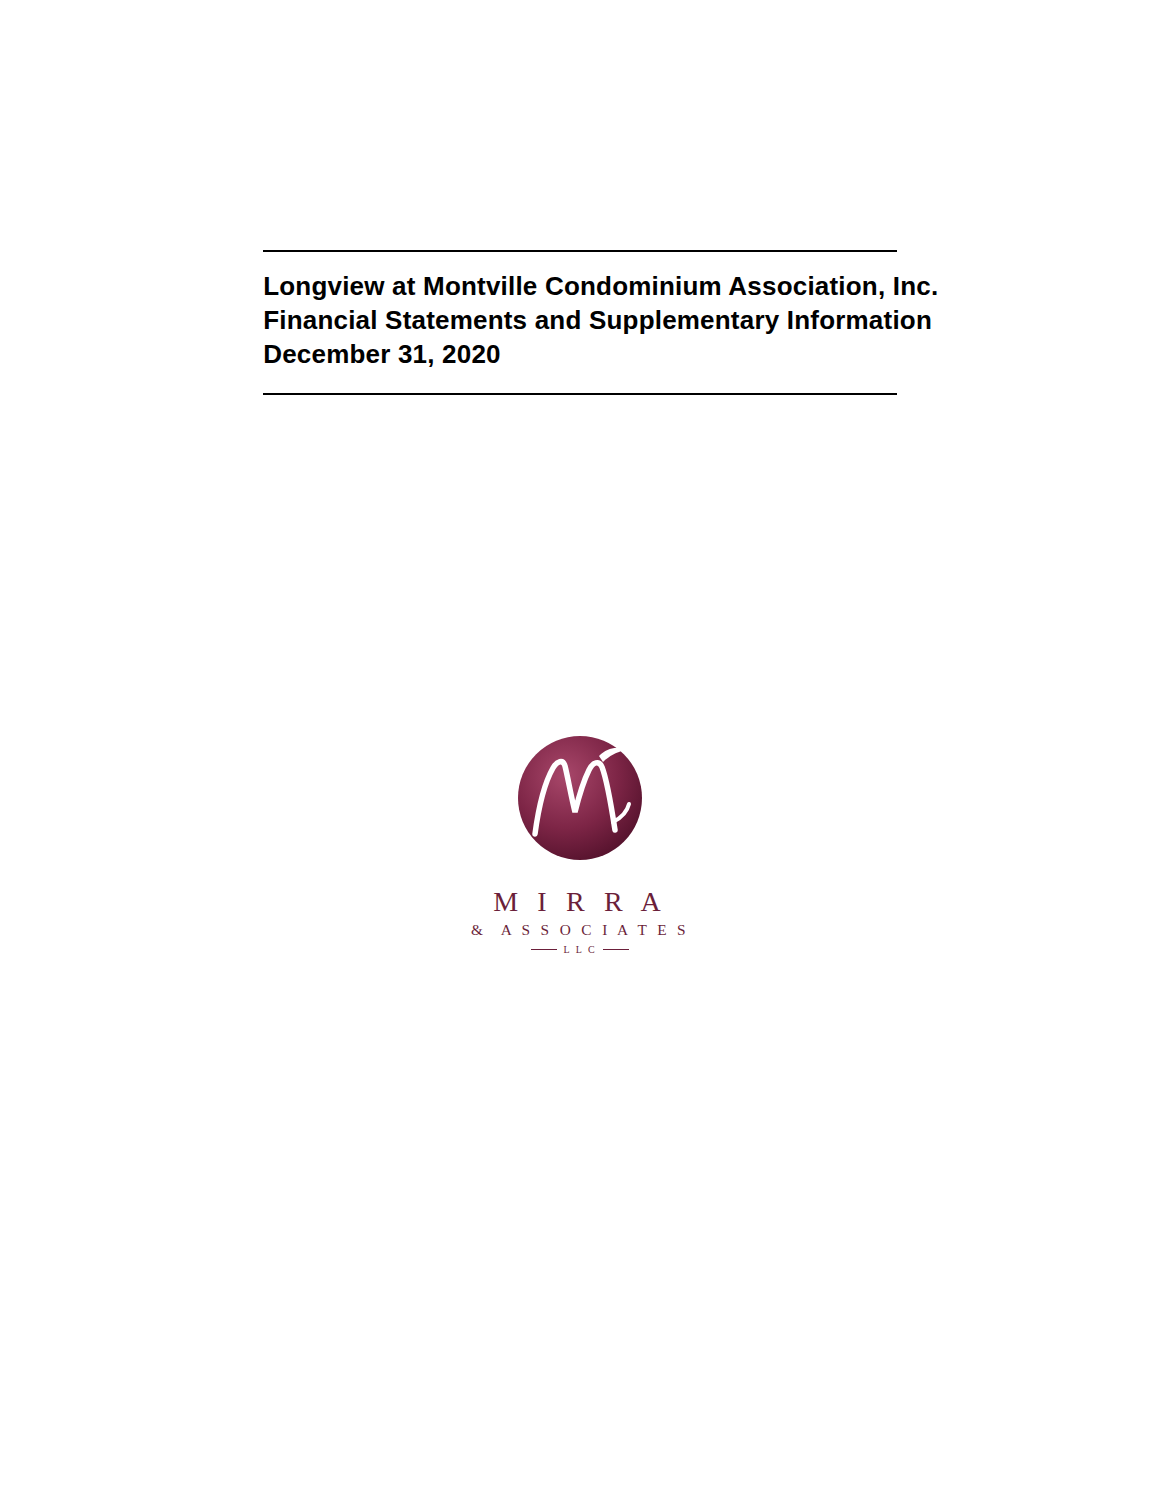Longview at Montville Condominium Association, Inc. Financial Statements and Supplementary Information December 31, 2020
M I R R A
& A S S O C I A T E S
L L C